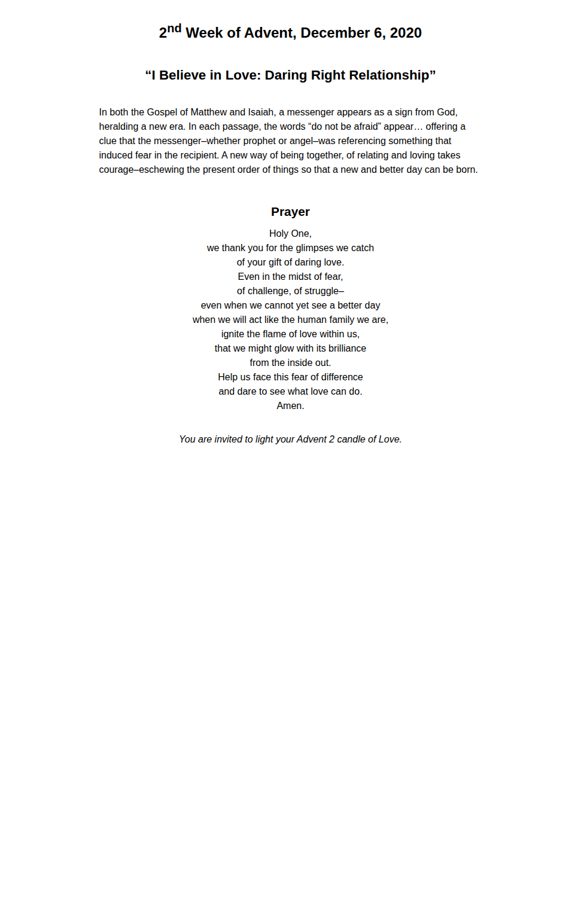2nd Week of Advent, December 6, 2020
“I Believe in Love: Daring Right Relationship”
In both the Gospel of Matthew and Isaiah, a messenger appears as a sign from God, heralding a new era. In each passage, the words “do not be afraid” appear… offering a clue that the messenger–whether prophet or angel–was referencing something that induced fear in the recipient. A new way of being together, of relating and loving takes courage–eschewing the present order of things so that a new and better day can be born.
Prayer
Holy One,
we thank you for the glimpses we catch
of your gift of daring love.
Even in the midst of fear,
of challenge, of struggle–
even when we cannot yet see a better day
when we will act like the human family we are,
ignite the flame of love within us,
that we might glow with its brilliance
from the inside out.
Help us face this fear of difference
and dare to see what love can do.
Amen.
You are invited to light your Advent 2 candle of Love.